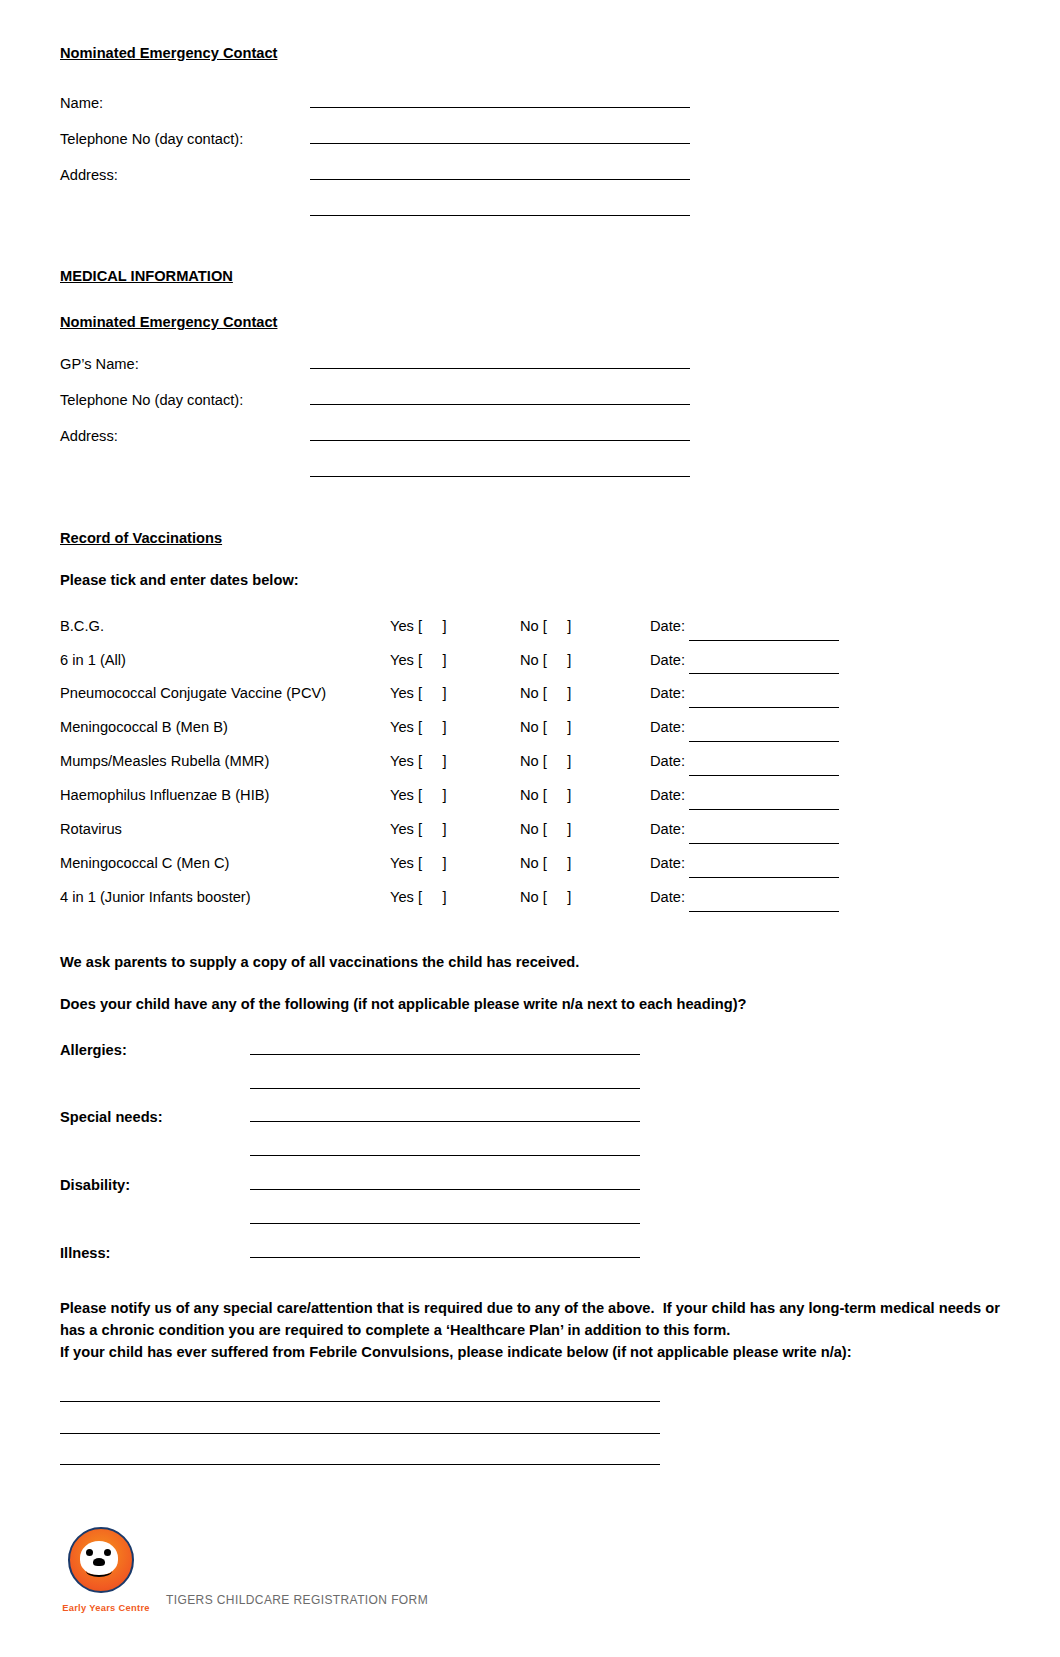Nominated Emergency Contact
| Name: | |
| Telephone No (day contact): | |
| Address: | |
MEDICAL INFORMATION
Nominated Emergency Contact
| GP’s Name: | |
| Telephone No (day contact): | |
| Address: | |
Record of Vaccinations
Please tick and enter dates below:
| B.C.G. | Yes [ ] | No [ ] | Date: |
| 6 in 1 (All) | Yes [ ] | No [ ] | Date: |
| Pneumococcal Conjugate Vaccine (PCV) | Yes [ ] | No [ ] | Date: |
| Meningococcal B (Men B) | Yes [ ] | No [ ] | Date: |
| Mumps/Measles Rubella (MMR) | Yes [ ] | No [ ] | Date: |
| Haemophilus Influenzae B (HIB) | Yes [ ] | No [ ] | Date: |
| Rotavirus | Yes [ ] | No [ ] | Date: |
| Meningococcal C (Men C) | Yes [ ] | No [ ] | Date: |
| 4 in 1 (Junior Infants booster) | Yes [ ] | No [ ] | Date: |
We ask parents to supply a copy of all vaccinations the child has received.
Does your child have any of the following (if not applicable please write n/a next to each heading)?
| Allergies: | |
| Special needs: | |
| Disability: | |
| Illness: | |
Please notify us of any special care/attention that is required due to any of the above. If your child has any long-term medical needs or has a chronic condition you are required to complete a ‘Healthcare Plan’ in addition to this form.
If your child has ever suffered from Febrile Convulsions, please indicate below (if not applicable please write n/a):
Early Years Centre
TIGERS CHILDCARE REGISTRATION FORM